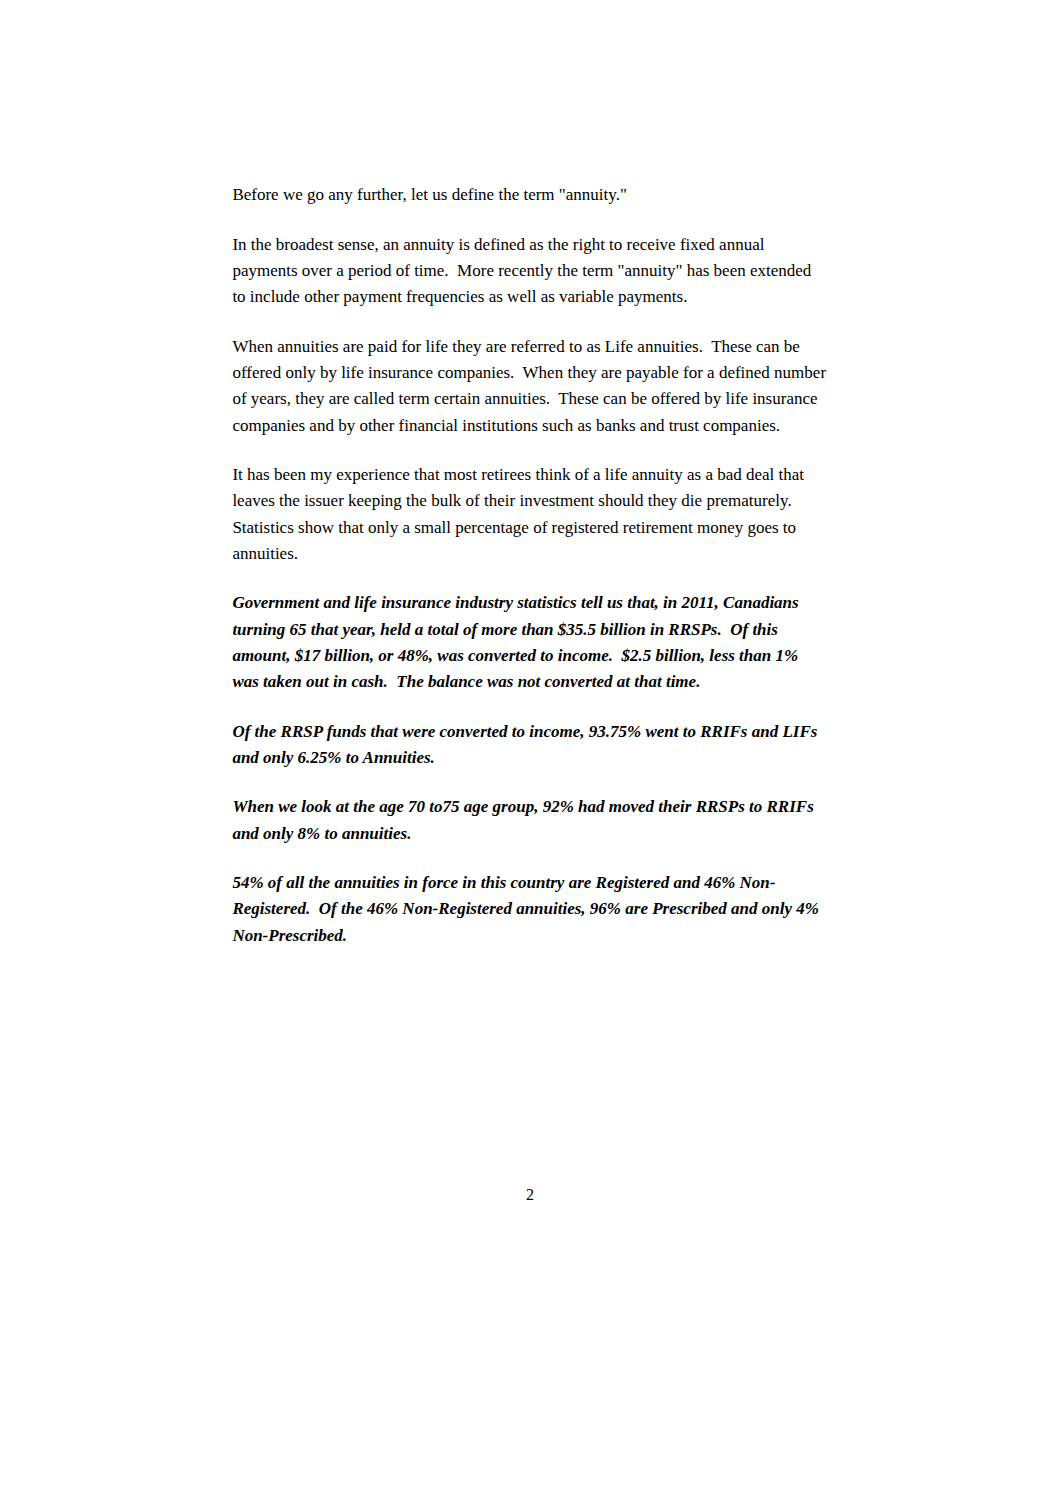Before we go any further, let us define the term "annuity."
In the broadest sense, an annuity is defined as the right to receive fixed annual payments over a period of time. More recently the term "annuity" has been extended to include other payment frequencies as well as variable payments.
When annuities are paid for life they are referred to as Life annuities. These can be offered only by life insurance companies. When they are payable for a defined number of years, they are called term certain annuities. These can be offered by life insurance companies and by other financial institutions such as banks and trust companies.
It has been my experience that most retirees think of a life annuity as a bad deal that leaves the issuer keeping the bulk of their investment should they die prematurely. Statistics show that only a small percentage of registered retirement money goes to annuities.
Government and life insurance industry statistics tell us that, in 2011, Canadians turning 65 that year, held a total of more than $35.5 billion in RRSPs. Of this amount, $17 billion, or 48%, was converted to income. $2.5 billion, less than 1% was taken out in cash. The balance was not converted at that time.
Of the RRSP funds that were converted to income, 93.75% went to RRIFs and LIFs and only 6.25% to Annuities.
When we look at the age 70 to75 age group, 92% had moved their RRSPs to RRIFs and only 8% to annuities.
54% of all the annuities in force in this country are Registered and 46% Non-Registered. Of the 46% Non-Registered annuities, 96% are Prescribed and only 4% Non-Prescribed.
2